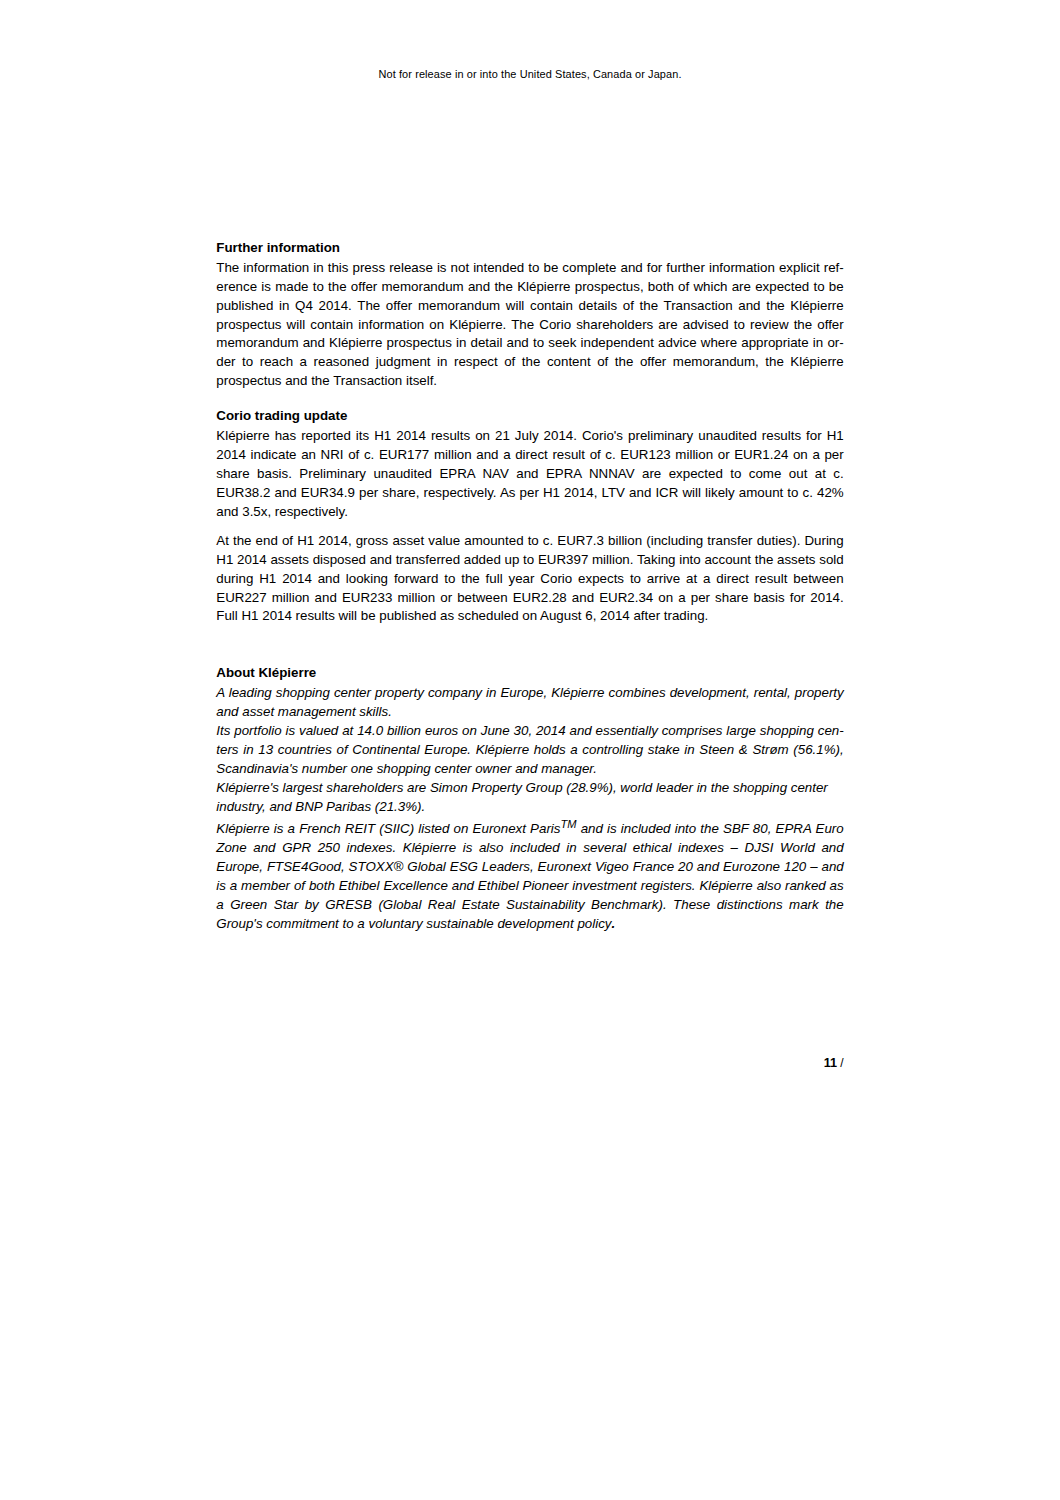Not for release in or into the United States, Canada or Japan.
Further information
The information in this press release is not intended to be complete and for further information explicit reference is made to the offer memorandum and the Klépierre prospectus, both of which are expected to be published in Q4 2014. The offer memorandum will contain details of the Transaction and the Klépierre prospectus will contain information on Klépierre. The Corio shareholders are advised to review the offer memorandum and Klépierre prospectus in detail and to seek independent advice where appropriate in order to reach a reasoned judgment in respect of the content of the offer memorandum, the Klépierre prospectus and the Transaction itself.
Corio trading update
Klépierre has reported its H1 2014 results on 21 July 2014. Corio's preliminary unaudited results for H1 2014 indicate an NRI of c. EUR177 million and a direct result of c. EUR123 million or EUR1.24 on a per share basis. Preliminary unaudited EPRA NAV and EPRA NNNAV are expected to come out at c. EUR38.2 and EUR34.9 per share, respectively. As per H1 2014, LTV and ICR will likely amount to c. 42% and 3.5x, respectively.
At the end of H1 2014, gross asset value amounted to c. EUR7.3 billion (including transfer duties). During H1 2014 assets disposed and transferred added up to EUR397 million. Taking into account the assets sold during H1 2014 and looking forward to the full year Corio expects to arrive at a direct result between EUR227 million and EUR233 million or between EUR2.28 and EUR2.34 on a per share basis for 2014. Full H1 2014 results will be published as scheduled on August 6, 2014 after trading.
About Klépierre
A leading shopping center property company in Europe, Klépierre combines development, rental, property and asset management skills.
Its portfolio is valued at 14.0 billion euros on June 30, 2014 and essentially comprises large shopping centers in 13 countries of Continental Europe. Klépierre holds a controlling stake in Steen & Strøm (56.1%), Scandinavia's number one shopping center owner and manager.
Klépierre's largest shareholders are Simon Property Group (28.9%), world leader in the shopping center industry, and BNP Paribas (21.3%).
Klépierre is a French REIT (SIIC) listed on Euronext ParisTM and is included into the SBF 80, EPRA Euro Zone and GPR 250 indexes. Klépierre is also included in several ethical indexes – DJSI World and Europe, FTSE4Good, STOXX® Global ESG Leaders, Euronext Vigeo France 20 and Eurozone 120 – and is a member of both Ethibel Excellence and Ethibel Pioneer investment registers. Klépierre also ranked as a Green Star by GRESB (Global Real Estate Sustainability Benchmark). These distinctions mark the Group's commitment to a voluntary sustainable development policy.
11 /